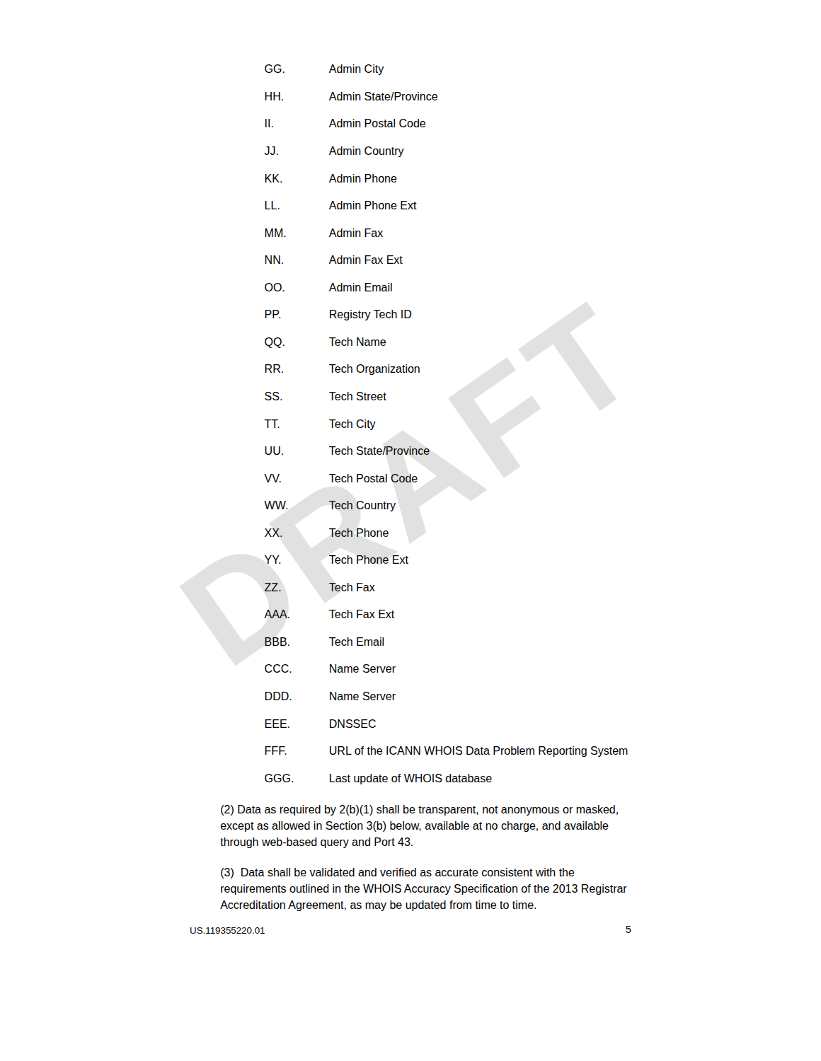DRAFT
GG. Admin City
HH. Admin State/Province
II. Admin Postal Code
JJ. Admin Country
KK. Admin Phone
LL. Admin Phone Ext
MM. Admin Fax
NN. Admin Fax Ext
OO. Admin Email
PP. Registry Tech ID
QQ. Tech Name
RR. Tech Organization
SS. Tech Street
TT. Tech City
UU. Tech State/Province
VV. Tech Postal Code
WW. Tech Country
XX. Tech Phone
YY. Tech Phone Ext
ZZ. Tech Fax
AAA. Tech Fax Ext
BBB. Tech Email
CCC. Name Server
DDD. Name Server
EEE. DNSSEC
FFF. URL of the ICANN WHOIS Data Problem Reporting System
GGG. Last update of WHOIS database
(2) Data as required by 2(b)(1) shall be transparent, not anonymous or masked, except as allowed in Section 3(b) below, available at no charge, and available through web-based query and Port 43.
(3) Data shall be validated and verified as accurate consistent with the requirements outlined in the WHOIS Accuracy Specification of the 2013 Registrar Accreditation Agreement, as may be updated from time to time.
US.119355220.01 5